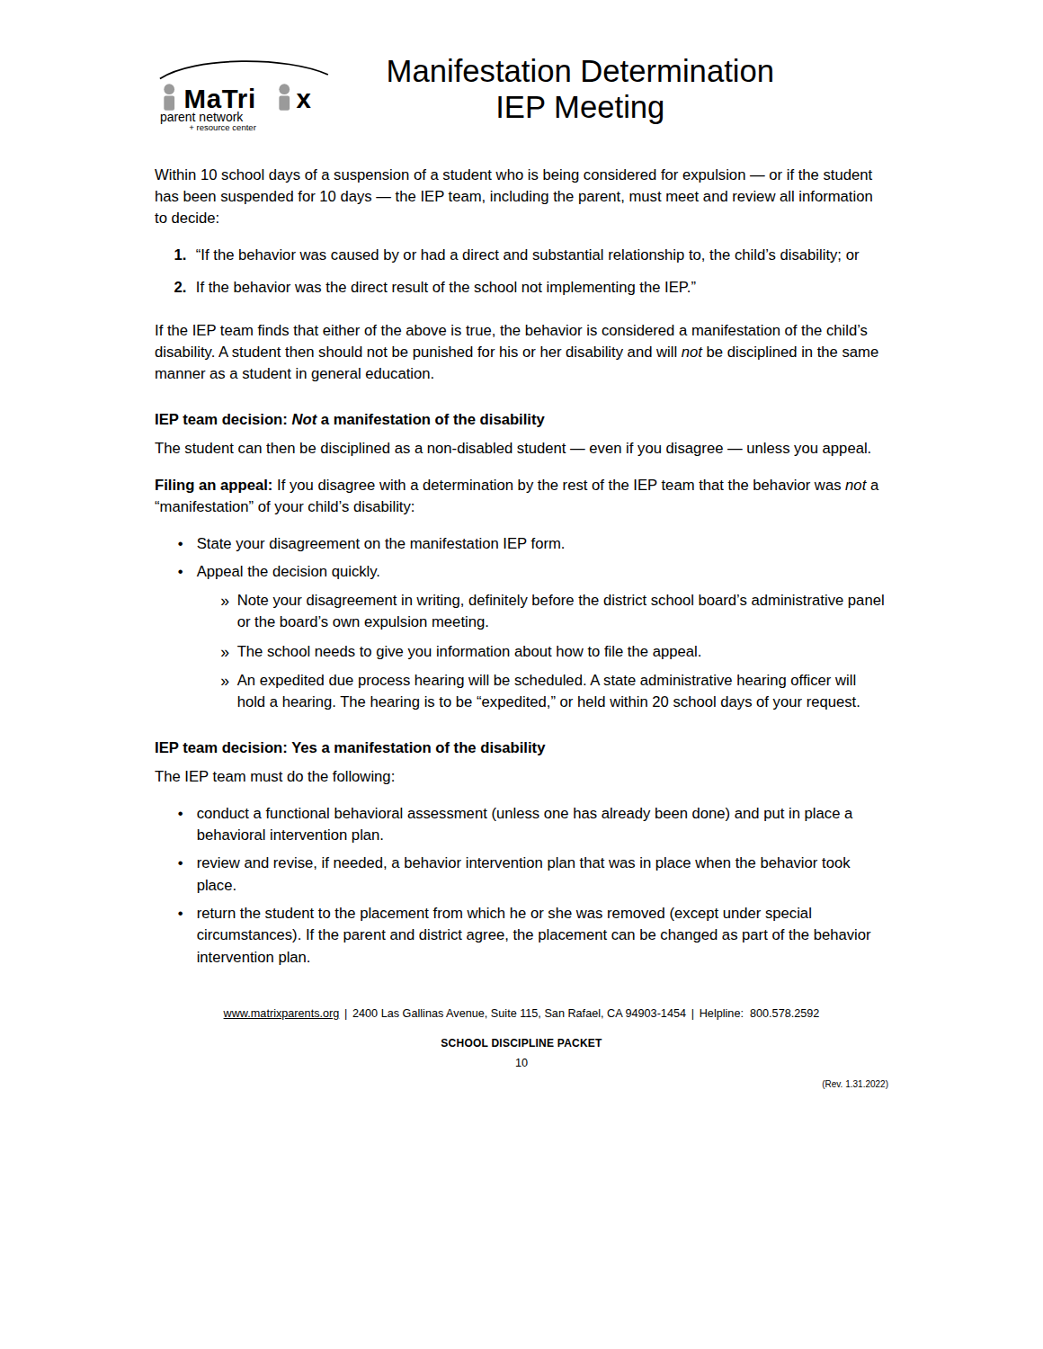MaTri x parent network + resource center
Manifestation Determination
IEP Meeting
Within 10 school days of a suspension of a student who is being considered for expulsion — or if the student has been suspended for 10 days — the IEP team, including the parent, must meet and review all information to decide:
“If the behavior was caused by or had a direct and substantial relationship to, the child’s disability; or
If the behavior was the direct result of the school not implementing the IEP.”
If the IEP team finds that either of the above is true, the behavior is considered a manifestation of the child’s disability. A student then should not be punished for his or her disability and will not be disciplined in the same manner as a student in general education.
IEP team decision: Not a manifestation of the disability
The student can then be disciplined as a non-disabled student — even if you disagree — unless you appeal.
Filing an appeal: If you disagree with a determination by the rest of the IEP team that the behavior was not a “manifestation” of your child’s disability:
State your disagreement on the manifestation IEP form.
Appeal the decision quickly.
Note your disagreement in writing, definitely before the district school board’s administrative panel or the board’s own expulsion meeting.
The school needs to give you information about how to file the appeal.
An expedited due process hearing will be scheduled. A state administrative hearing officer will hold a hearing. The hearing is to be “expedited,” or held within 20 school days of your request.
IEP team decision: Yes a manifestation of the disability
The IEP team must do the following:
conduct a functional behavioral assessment (unless one has already been done) and put in place a behavioral intervention plan.
review and revise, if needed, a behavior intervention plan that was in place when the behavior took place.
return the student to the placement from which he or she was removed (except under special circumstances). If the parent and district agree, the placement can be changed as part of the behavior intervention plan.
www.matrixparents.org|2400 Las Gallinas Avenue, Suite 115, San Rafael, CA 94903-1454|Helpline: 800.578.2592
SCHOOL DISCIPLINE PACKET
10
(Rev. 1.31.2022)